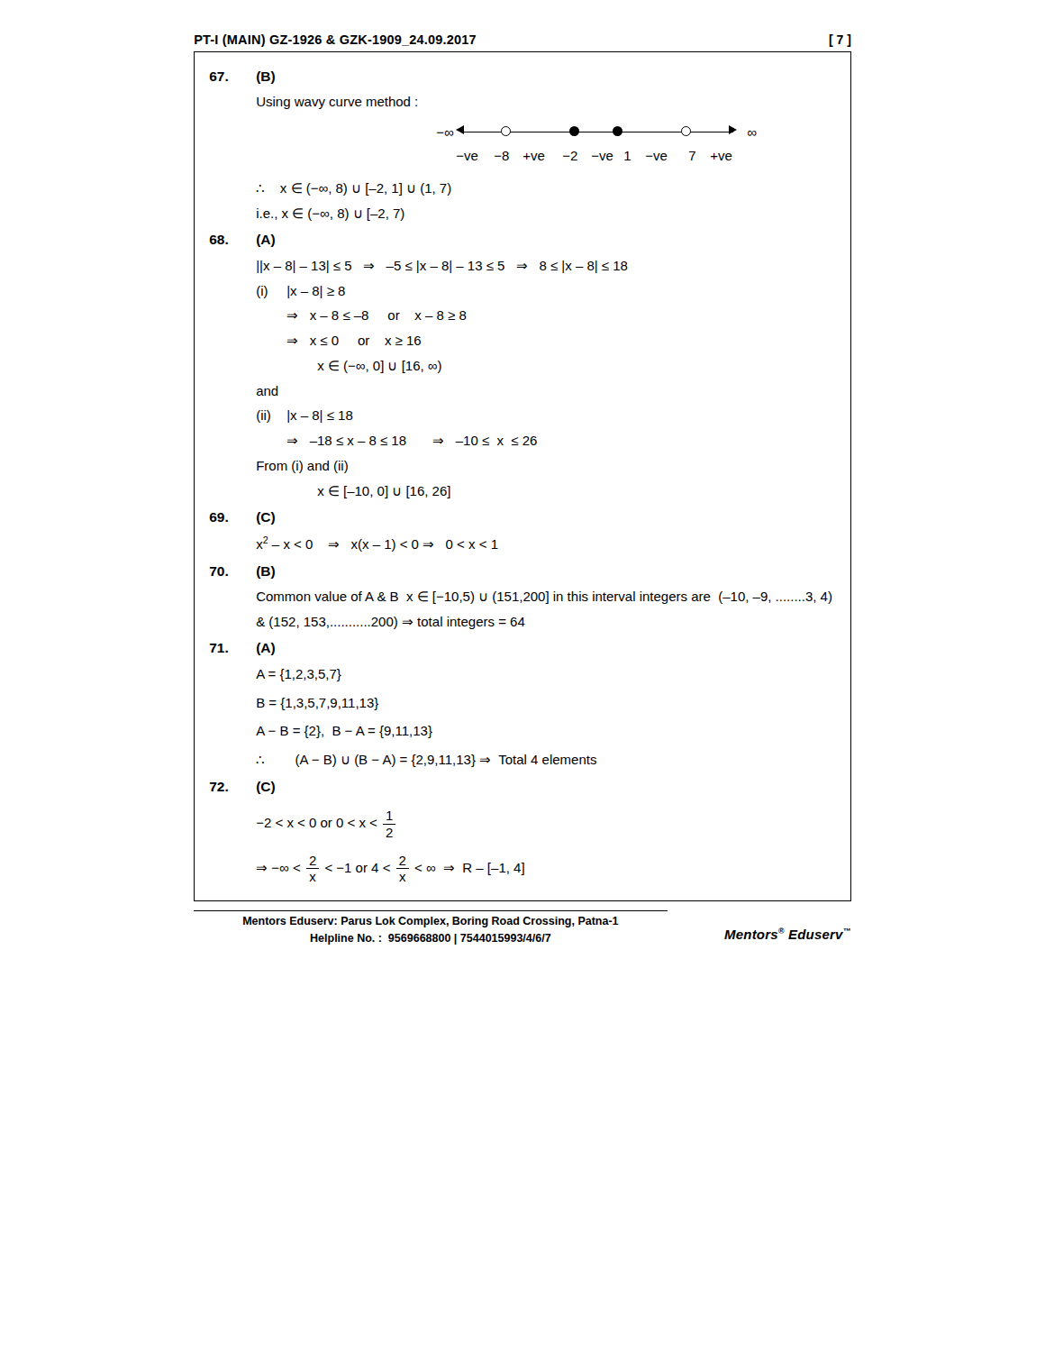PT-I (MAIN) GZ-1926 & GZK-1909_24.09.2017
[ 7 ]
67.
(B)
Using wavy curve method :
−∞ ∞
−ve −8 +ve −2 −ve 1 −ve 7 +ve
∴ x ∈ (−∞, 8) ∪ [–2, 1] ∪ (1, 7)
i.e., x ∈ (−∞, 8) ∪ [–2, 7)
68.
(A)
||x – 8| – 13| ≤ 5 ⇒ –5 ≤ |x – 8| – 13 ≤ 5 ⇒ 8 ≤ |x – 8| ≤ 18
(i)
|x – 8| ≥ 8
⇒ x – 8 ≤ –8 or x – 8 ≥ 8
⇒ x ≤ 0 or x ≥ 16
x ∈ (−∞, 0] ∪ [16, ∞)
and
(ii)
|x – 8| ≤ 18
⇒ –18 ≤ x – 8 ≤ 18 ⇒ –10 ≤ x ≤ 26
From (i) and (ii)
x ∈ [–10, 0] ∪ [16, 26]
69.
(C)
x2 – x < 0 ⇒ x(x – 1) < 0 ⇒ 0 < x < 1
70.
(B)
Common value of A & B x ∈ [−10,5) ∪ (151,200] in this interval integers are (–10, –9, ........3, 4)
& (152, 153,...........200) ⇒ total integers = 64
71.
(A)
A = {1,2,3,5,7}
B = {1,3,5,7,9,11,13}
A − B = {2}, B − A = {9,11,13}
∴ (A − B) ∪ (B − A) = {2,9,11,13} ⇒ Total 4 elements
72.
(C)
−2 < x < 0 or 0 < x < 12
⇒ −∞ < 2 x < −1 or 4 < 2 x < ∞ ⇒ R – [–1, 4]
Mentors Eduserv: Parus Lok Complex, Boring Road Crossing, Patna-1 Helpline No. : 9569668800 | 7544015993/4/6/7
Mentors® Eduserv™